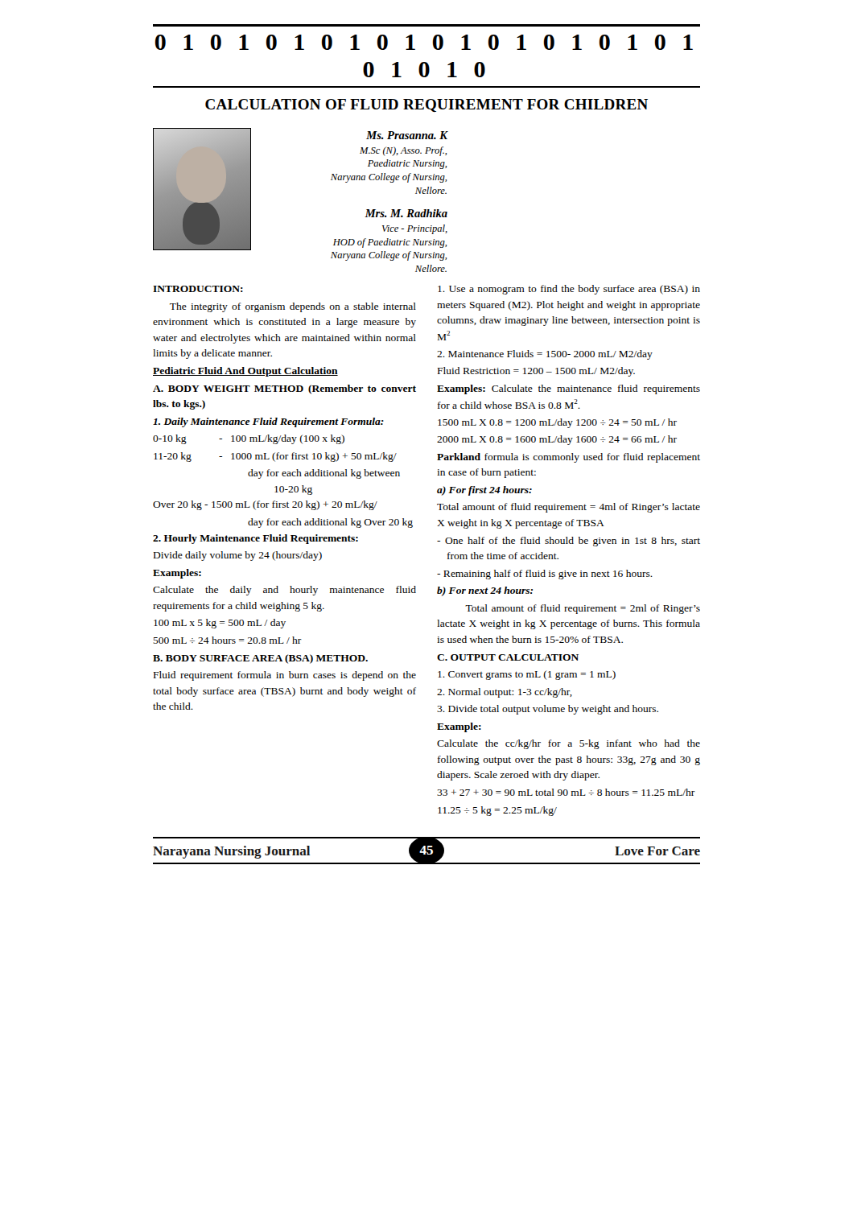0 1 0 1 0 1 0 1 0 1 0 1 0 1 0 1 0 1 0 1 0 1 0 1 0
CALCULATION OF FLUID REQUIREMENT FOR CHILDREN
Ms. Prasanna. K
M.Sc (N), Asso. Prof.,
Paediatric Nursing,
Naryana College of Nursing,
Nellore.
Mrs. M. Radhika
Vice - Principal,
HOD of Paediatric Nursing,
Naryana College of Nursing,
Nellore.
INTRODUCTION:
The integrity of organism depends on a stable internal environment which is constituted in a large measure by water and electrolytes which are maintained within normal limits by a delicate manner.
Pediatric Fluid And Output Calculation
A. BODY WEIGHT METHOD (Remember to convert lbs. to kgs.)
1. Daily Maintenance Fluid Requirement Formula:
0-10 kg-100 mL/kg/day (100 x kg)
11-20 kg-1000 mL (for first 10 kg) + 50 mL/kg/
day for each additional kg between 10-20 kg
Over 20 kg - 1500 mL (for first 20 kg) + 20 mL/kg/
day for each additional kg Over 20 kg
2. Hourly Maintenance Fluid Requirements:
Divide daily volume by 24 (hours/day)
Examples:
Calculate the daily and hourly maintenance fluid requirements for a child weighing 5 kg.
100 mL x 5 kg = 500 mL / day
500 mL ÷ 24 hours = 20.8 mL / hr
B. BODY SURFACE AREA (BSA) METHOD.
Fluid requirement formula in burn cases is depend on the total body surface area (TBSA) burnt and body weight of the child.
1. Use a nomogram to find the body surface area (BSA) in meters Squared (M2). Plot height and weight in appropriate columns, draw imaginary line between, intersection point is M2
2. Maintenance Fluids = 1500- 2000 mL/ M2/day
Fluid Restriction = 1200 – 1500 mL/ M2/day.
Examples: Calculate the maintenance fluid requirements for a child whose BSA is 0.8 M2.
1500 mL X 0.8 = 1200 mL/day 1200 ÷ 24 = 50 mL / hr
2000 mL X 0.8 = 1600 mL/day 1600 ÷ 24 = 66 mL / hr
Parkland formula is commonly used for fluid replacement in case of burn patient:
a) For first 24 hours:
Total amount of fluid requirement = 4ml of Ringer’s lactate X weight in kg X percentage of TBSA
- One half of the fluid should be given in 1st 8 hrs, start from the time of accident.
- Remaining half of fluid is give in next 16 hours.
b) For next 24 hours:
Total amount of fluid requirement = 2ml of Ringer’s lactate X weight in kg X percentage of burns. This formula is used when the burn is 15-20% of TBSA.
C. OUTPUT CALCULATION
1. Convert grams to mL (1 gram = 1 mL)
2. Normal output: 1-3 cc/kg/hr,
3. Divide total output volume by weight and hours.
Example:
Calculate the cc/kg/hr for a 5-kg infant who had the following output over the past 8 hours: 33g, 27g and 30 g diapers. Scale zeroed with dry diaper.
33 + 27 + 30 = 90 mL total 90 mL ÷ 8 hours = 11.25 mL/hr
11.25 ÷ 5 kg = 2.25 mL/kg/
Narayana Nursing Journal
45
Love For Care